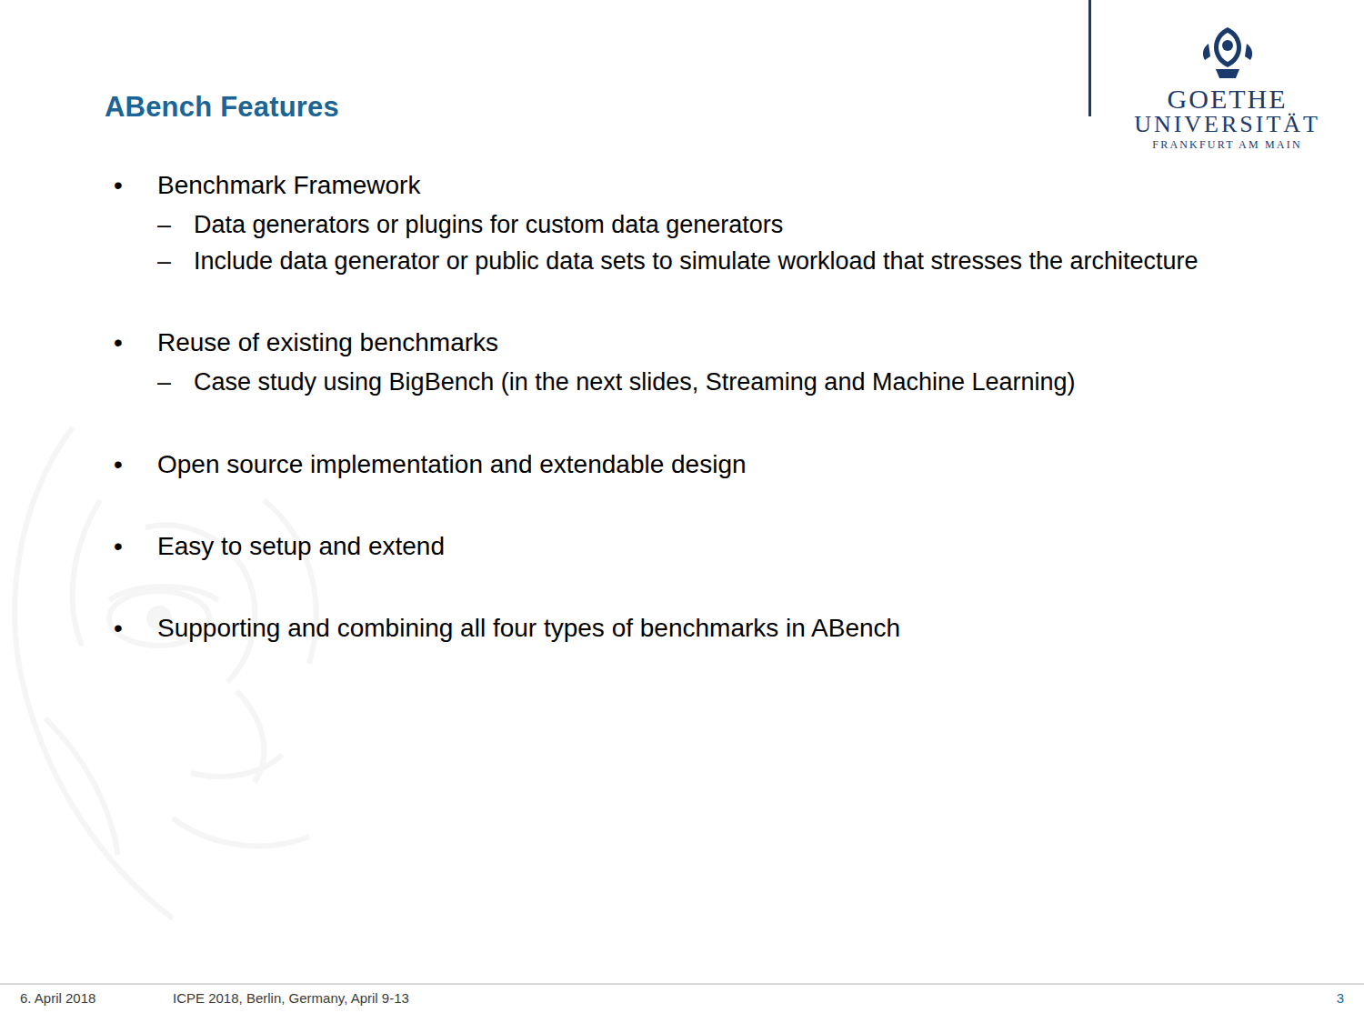GOETHE
UNIVERSITÄT
FRANKFURT AM MAIN
ABench Features
• Benchmark Framework
–Data generators or plugins for custom data generators
–Include data generator or public data sets to simulate workload that stresses the architecture
• Reuse of existing benchmarks
–Case study using BigBench (in the next slides, Streaming and Machine Learning)
• Open source implementation and extendable design
• Easy to setup and extend
• Supporting and combining all four types of benchmarks in ABench
6. April 2018 ICPE 2018, Berlin, Germany, April 9-13 3